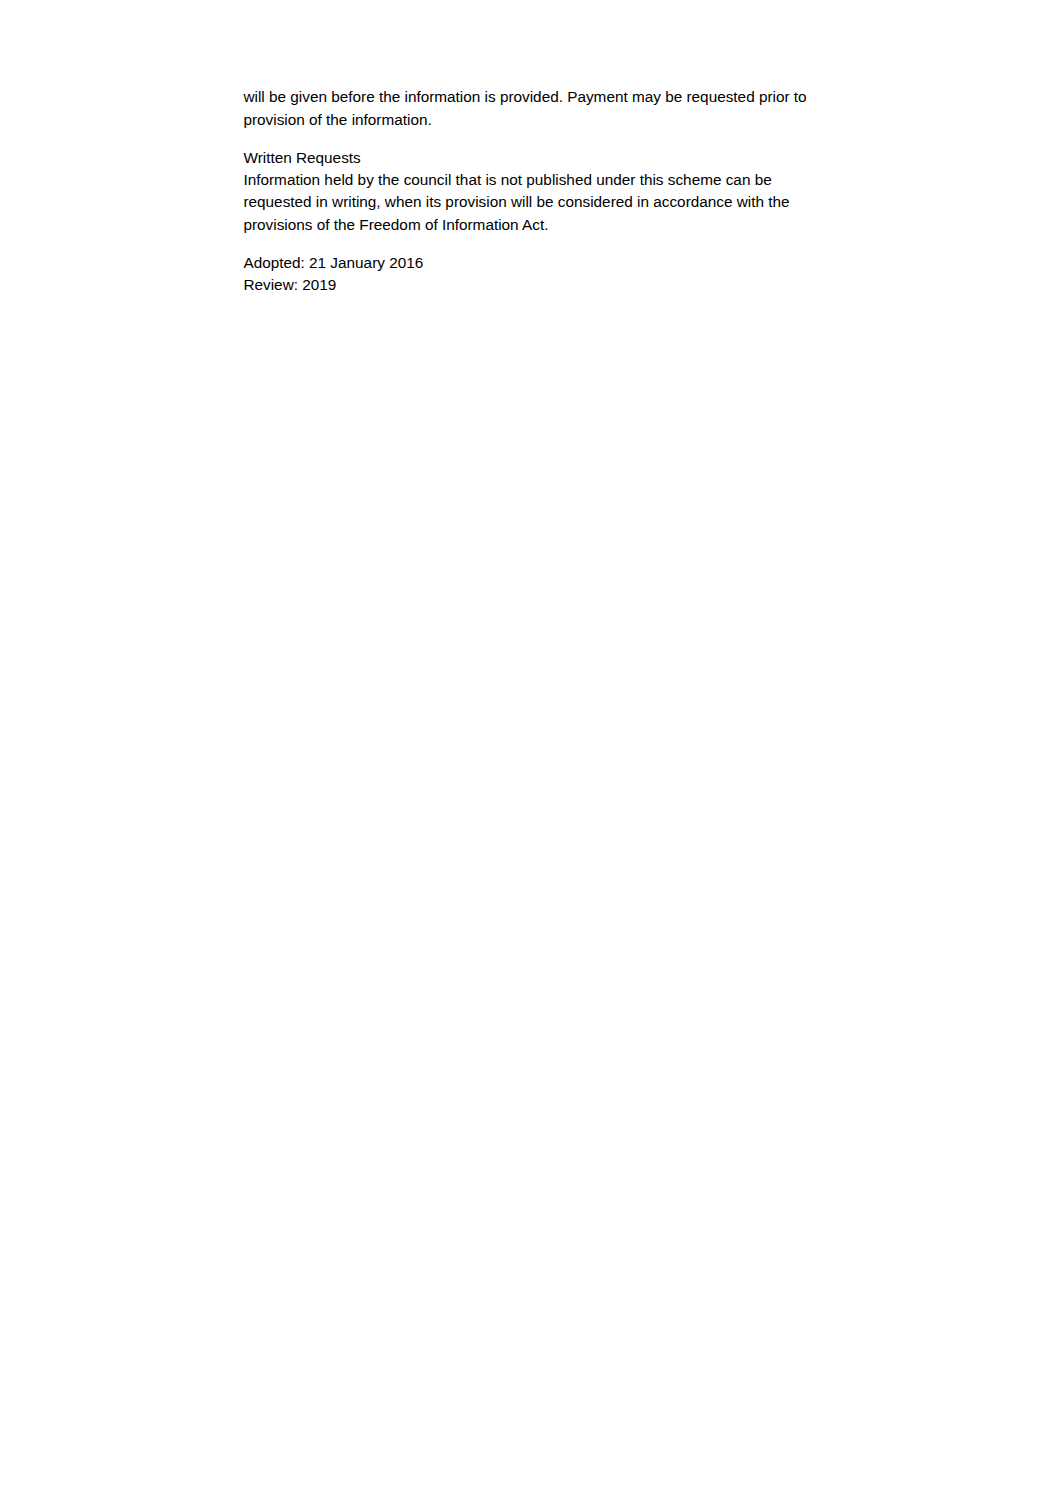will be given before the information is provided. Payment may be requested prior to provision of the information.
Written Requests
Information held by the council that is not published under this scheme can be requested in writing, when its provision will be considered in accordance with the provisions of the Freedom of Information Act.
Adopted: 21 January 2016
Review: 2019